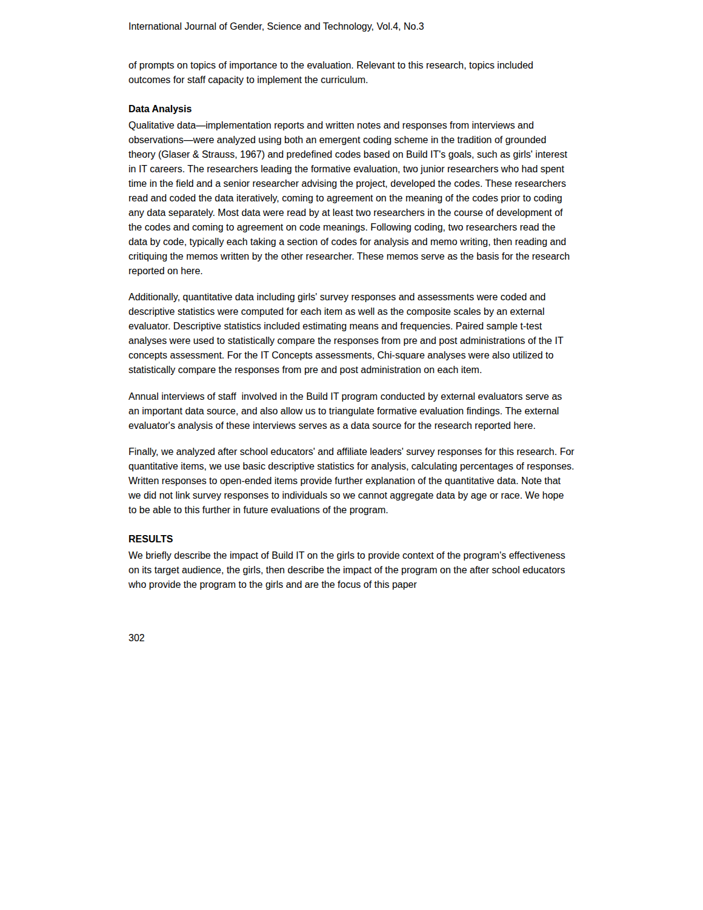International Journal of Gender, Science and Technology, Vol.4, No.3
of prompts on topics of importance to the evaluation. Relevant to this research, topics included outcomes for staff capacity to implement the curriculum.
Data Analysis
Qualitative data—implementation reports and written notes and responses from interviews and observations—were analyzed using both an emergent coding scheme in the tradition of grounded theory (Glaser & Strauss, 1967) and predefined codes based on Build IT's goals, such as girls' interest in IT careers. The researchers leading the formative evaluation, two junior researchers who had spent time in the field and a senior researcher advising the project, developed the codes. These researchers read and coded the data iteratively, coming to agreement on the meaning of the codes prior to coding any data separately. Most data were read by at least two researchers in the course of development of the codes and coming to agreement on code meanings. Following coding, two researchers read the data by code, typically each taking a section of codes for analysis and memo writing, then reading and critiquing the memos written by the other researcher. These memos serve as the basis for the research reported on here.
Additionally, quantitative data including girls' survey responses and assessments were coded and descriptive statistics were computed for each item as well as the composite scales by an external evaluator. Descriptive statistics included estimating means and frequencies. Paired sample t-test analyses were used to statistically compare the responses from pre and post administrations of the IT concepts assessment. For the IT Concepts assessments, Chi-square analyses were also utilized to statistically compare the responses from pre and post administration on each item.
Annual interviews of staff involved in the Build IT program conducted by external evaluators serve as an important data source, and also allow us to triangulate formative evaluation findings. The external evaluator's analysis of these interviews serves as a data source for the research reported here.
Finally, we analyzed after school educators' and affiliate leaders' survey responses for this research. For quantitative items, we use basic descriptive statistics for analysis, calculating percentages of responses. Written responses to open-ended items provide further explanation of the quantitative data. Note that we did not link survey responses to individuals so we cannot aggregate data by age or race. We hope to be able to this further in future evaluations of the program.
RESULTS
We briefly describe the impact of Build IT on the girls to provide context of the program's effectiveness on its target audience, the girls, then describe the impact of the program on the after school educators who provide the program to the girls and are the focus of this paper
302